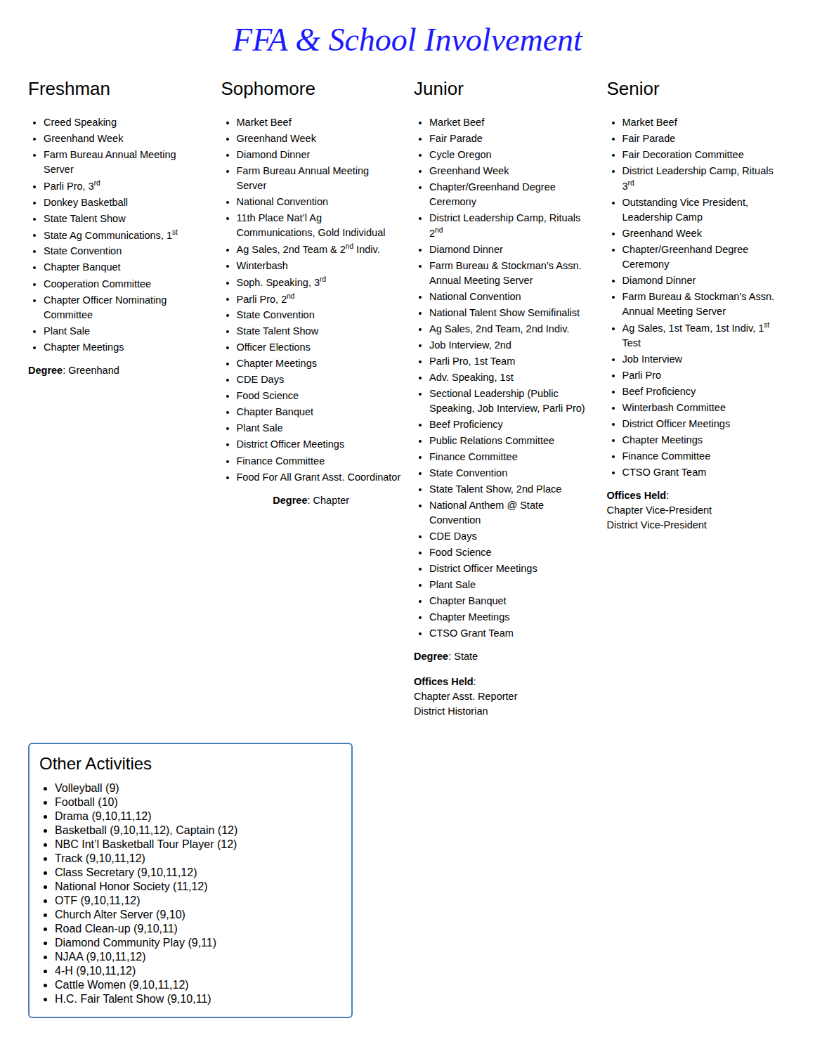FFA & School Involvement
Freshman
Creed Speaking
Greenhand Week
Farm Bureau Annual Meeting Server
Parli Pro, 3rd
Donkey Basketball
State Talent Show
State Ag Communications, 1st
State Convention
Chapter Banquet
Cooperation Committee
Chapter Officer Nominating Committee
Plant Sale
Chapter Meetings
Degree: Greenhand
Sophomore
Market Beef
Greenhand Week
Diamond Dinner
Farm Bureau Annual Meeting Server
National Convention
11th Place Nat’l Ag Communications, Gold Individual
Ag Sales, 2nd Team & 2nd Indiv.
Winterbash
Soph. Speaking, 3rd
Parli Pro, 2nd
State Convention
State Talent Show
Officer Elections
Chapter Meetings
CDE Days
Food Science
Chapter Banquet
Plant Sale
District Officer Meetings
Finance Committee
Food For All Grant Asst. Coordinator
Degree: Chapter
Junior
Market Beef
Fair Parade
Cycle Oregon
Greenhand Week
Chapter/Greenhand Degree Ceremony
District Leadership Camp, Rituals 2nd
Diamond Dinner
Farm Bureau & Stockman’s Assn. Annual Meeting Server
National Convention
National Talent Show Semifinalist
Ag Sales, 2nd Team, 2nd Indiv.
Job Interview, 2nd
Parli Pro, 1st Team
Adv. Speaking, 1st
Sectional Leadership (Public Speaking, Job Interview, Parli Pro)
Beef Proficiency
Public Relations Committee
Finance Committee
State Convention
State Talent Show, 2nd Place
National Anthem @ State Convention
CDE Days
Food Science
District Officer Meetings
Plant Sale
Chapter Banquet
Chapter Meetings
CTSO Grant Team
Degree: State
Offices Held:
Chapter Asst. Reporter
District Historian
Senior
Market Beef
Fair Parade
Fair Decoration Committee
District Leadership Camp, Rituals 3rd
Outstanding Vice President, Leadership Camp
Greenhand Week
Chapter/Greenhand Degree Ceremony
Diamond Dinner
Farm Bureau & Stockman’s Assn. Annual Meeting Server
Ag Sales, 1st Team, 1st Indiv, 1st Test
Job Interview
Parli Pro
Beef Proficiency
Winterbash Committee
District Officer Meetings
Chapter Meetings
Finance Committee
CTSO Grant Team
Offices Held:
Chapter Vice-President
District Vice-President
Other Activities
Volleyball (9)
Football (10)
Drama (9,10,11,12)
Basketball (9,10,11,12), Captain (12)
NBC Int’l Basketball Tour Player (12)
Track (9,10,11,12)
Class Secretary (9,10,11,12)
National Honor Society (11,12)
OTF (9,10,11,12)
Church Alter Server (9,10)
Road Clean-up (9,10,11)
Diamond Community Play (9,11)
NJAA (9,10,11,12)
4-H (9,10,11,12)
Cattle Women (9,10,11,12)
H.C. Fair Talent Show (9,10,11)